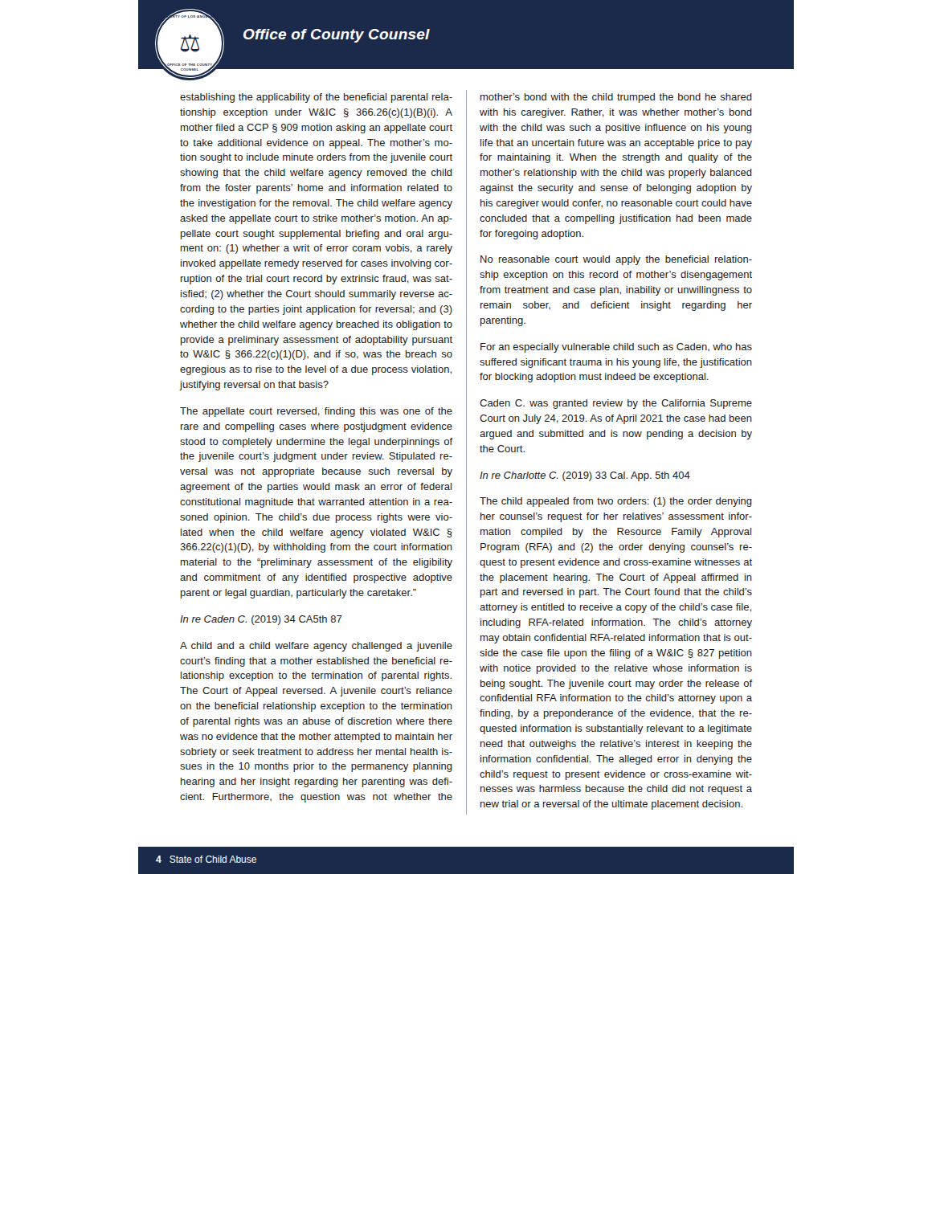⚖
Office of County Counsel
establishing the applicability of the beneficial parental relationship exception under W&IC § 366.26(c)(1)(B)(i). A mother filed a CCP § 909 motion asking an appellate court to take additional evidence on appeal. The mother’s motion sought to include minute orders from the juvenile court showing that the child welfare agency removed the child from the foster parents’ home and information related to the investigation for the removal. The child welfare agency asked the appellate court to strike mother’s motion. An appellate court sought supplemental briefing and oral argument on: (1) whether a writ of error coram vobis, a rarely invoked appellate remedy reserved for cases involving corruption of the trial court record by extrinsic fraud, was satisfied; (2) whether the Court should summarily reverse according to the parties joint application for reversal; and (3) whether the child welfare agency breached its obligation to provide a preliminary assessment of adoptability pursuant to W&IC § 366.22(c)(1)(D), and if so, was the breach so egregious as to rise to the level of a due process violation, justifying reversal on that basis?
The appellate court reversed, finding this was one of the rare and compelling cases where postjudgment evidence stood to completely undermine the legal underpinnings of the juvenile court’s judgment under review. Stipulated reversal was not appropriate because such reversal by agreement of the parties would mask an error of federal constitutional magnitude that warranted attention in a reasoned opinion. The child’s due process rights were violated when the child welfare agency violated W&IC § 366.22(c)(1)(D), by withholding from the court information material to the “preliminary assessment of the eligibility and commitment of any identified prospective adoptive parent or legal guardian, particularly the caretaker.”
In re Caden C. (2019) 34 CA5th 87
A child and a child welfare agency challenged a juvenile court’s finding that a mother established the beneficial relationship exception to the termination of parental rights. The Court of Appeal reversed. A juvenile court’s reliance on the beneficial relationship exception to the termination of parental rights was an abuse of discretion where there was no evidence that the mother attempted to maintain her sobriety or seek treatment to address her mental health issues in the 10 months prior to the permanency planning hearing and her insight regarding her parenting was deficient. Furthermore, the question was not whether the mother’s bond with the child trumped the bond he shared with his caregiver. Rather, it was whether mother’s bond with the child was such a positive influence on his young life that an uncertain future was an acceptable price to pay for maintaining it. When the strength and quality of the mother’s relationship with the child was properly balanced against the security and sense of belonging adoption by his caregiver would confer, no reasonable court could have concluded that a compelling justification had been made for foregoing adoption.
No reasonable court would apply the beneficial relationship exception on this record of mother’s disengagement from treatment and case plan, inability or unwillingness to remain sober, and deficient insight regarding her parenting.
For an especially vulnerable child such as Caden, who has suffered significant trauma in his young life, the justification for blocking adoption must indeed be exceptional.
Caden C. was granted review by the California Supreme Court on July 24, 2019. As of April 2021 the case had been argued and submitted and is now pending a decision by the Court.
In re Charlotte C. (2019) 33 Cal. App. 5th 404
The child appealed from two orders: (1) the order denying her counsel’s request for her relatives’ assessment information compiled by the Resource Family Approval Program (RFA) and (2) the order denying counsel’s request to present evidence and cross-examine witnesses at the placement hearing. The Court of Appeal affirmed in part and reversed in part. The Court found that the child’s attorney is entitled to receive a copy of the child’s case file, including RFA-related information. The child’s attorney may obtain confidential RFA-related information that is outside the case file upon the filing of a W&IC § 827 petition with notice provided to the relative whose information is being sought. The juvenile court may order the release of confidential RFA information to the child’s attorney upon a finding, by a preponderance of the evidence, that the requested information is substantially relevant to a legitimate need that outweighs the relative’s interest in keeping the information confidential. The alleged error in denying the child’s request to present evidence or cross-examine witnesses was harmless because the child did not request a new trial or a reversal of the ultimate placement decision.
4 State of Child Abuse